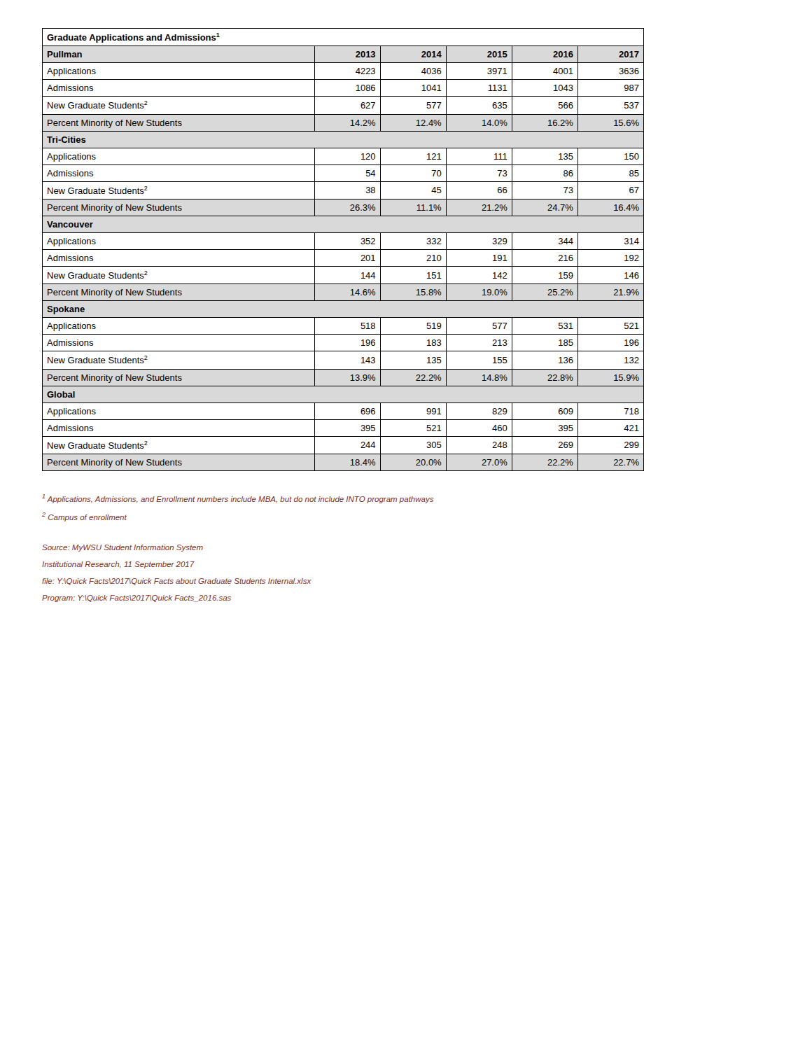| Graduate Applications and Admissions 1 |
| --- |
| Pullman | 2013 | 2014 | 2015 | 2016 | 2017 |
| Applications | 4223 | 4036 | 3971 | 4001 | 3636 |
| Admissions | 1086 | 1041 | 1131 | 1043 | 987 |
| New Graduate Students 2 | 627 | 577 | 635 | 566 | 537 |
| Percent Minority of New Students | 14.2% | 12.4% | 14.0% | 16.2% | 15.6% |
| Tri-Cities |
| Applications | 120 | 121 | 111 | 135 | 150 |
| Admissions | 54 | 70 | 73 | 86 | 85 |
| New Graduate Students 2 | 38 | 45 | 66 | 73 | 67 |
| Percent Minority of New Students | 26.3% | 11.1% | 21.2% | 24.7% | 16.4% |
| Vancouver |
| Applications | 352 | 332 | 329 | 344 | 314 |
| Admissions | 201 | 210 | 191 | 216 | 192 |
| New Graduate Students 2 | 144 | 151 | 142 | 159 | 146 |
| Percent Minority of New Students | 14.6% | 15.8% | 19.0% | 25.2% | 21.9% |
| Spokane |
| Applications | 518 | 519 | 577 | 531 | 521 |
| Admissions | 196 | 183 | 213 | 185 | 196 |
| New Graduate Students 2 | 143 | 135 | 155 | 136 | 132 |
| Percent Minority of New Students | 13.9% | 22.2% | 14.8% | 22.8% | 15.9% |
| Global |
| Applications | 696 | 991 | 829 | 609 | 718 |
| Admissions | 395 | 521 | 460 | 395 | 421 |
| New Graduate Students 2 | 244 | 305 | 248 | 269 | 299 |
| Percent Minority of New Students | 18.4% | 20.0% | 27.0% | 22.2% | 22.7% |
1 Applications, Admissions, and Enrollment numbers include MBA, but do not include INTO program pathways
2 Campus of enrollment
Source: MyWSU Student Information System
Institutional Research, 11 September 2017
file: Y:\Quick Facts\2017\Quick Facts about Graduate Students Internal.xlsx
Program: Y:\Quick Facts\2017\Quick Facts_2016.sas